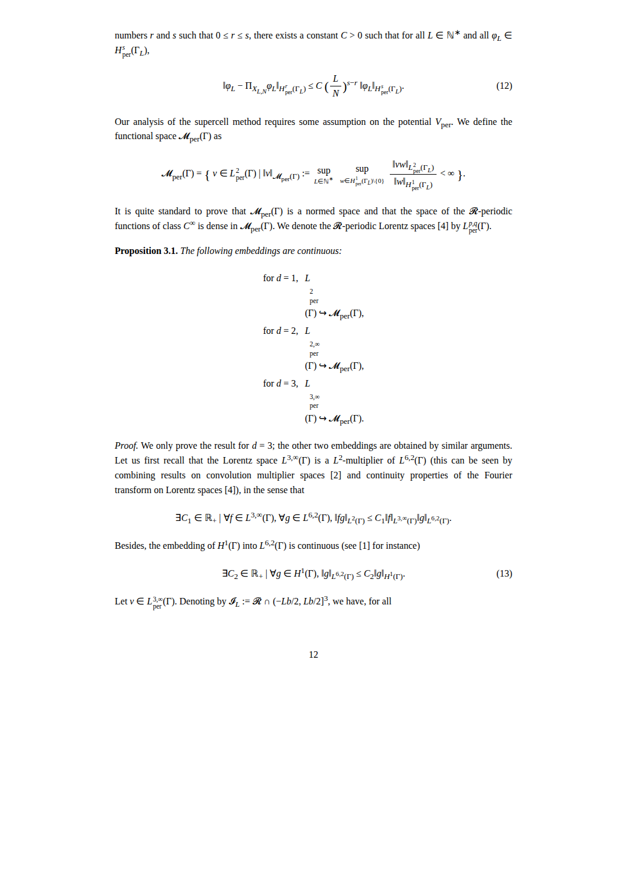numbers r and s such that 0 ≤ r ≤ s, there exists a constant C > 0 such that for all L ∈ ℕ∗ and all φL ∈ Hsper(ΓL),
‖φL − ΠXL,NφL‖Hrper(ΓL) ≤ C (LN)s−r ‖φL‖Hsper(ΓL). (12)
Our analysis of the supercell method requires some assumption on the potential Vper. We define the functional space 𝓜per(Γ) as
𝓜per(Γ) = { v ∈ L 2 per(Γ) | ‖v‖𝓜per(Γ) := sup L∈ℕ∗ sup w∈H 1 per(ΓL)\{0} ‖vw‖L 2 per(ΓL)‖w‖H 1 per(ΓL) < ∞ }.
It is quite standard to prove that 𝓜per(Γ) is a normed space and that the space of the 𝓡-periodic functions of class C∞ is dense in 𝓜per(Γ). We denote the 𝓡-periodic Lorentz spaces [4] by Lp,q per(Γ).
Proposition 3.1. The following embeddings are continuous:
for d = 1, L 2 per(Γ) ↪ 𝓜per(Γ),
for d = 2, L 2,∞per(Γ) ↪ 𝓜per(Γ),
for d = 3, L 3,∞per(Γ) ↪ 𝓜per(Γ).
Proof. We only prove the result for d = 3; the other two embeddings are obtained by similar arguments. Let us first recall that the Lorentz space L3,∞(Γ) is a L2-multiplier of L6,2(Γ) (this can be seen by combining results on convolution multiplier spaces [2] and continuity properties of the Fourier transform on Lorentz spaces [4]), in the sense that
∃C1 ∈ ℝ+ | ∀f ∈ L3,∞(Γ), ∀g ∈ L6,2(Γ), ‖fg‖L2(Γ) ≤ C1‖f‖L3,∞(Γ)‖g‖L6,2(Γ).
Besides, the embedding of H1(Γ) into L6,2(Γ) is continuous (see [1] for instance)
∃C2 ∈ ℝ+ | ∀g ∈ H1(Γ), ‖g‖L6,2(Γ) ≤ C2‖g‖H1(Γ). (13)
Let v ∈ L 3,∞per(Γ). Denoting by 𝓘L := 𝓡 ∩ (−Lb/2, Lb/2]3, we have, for all
12